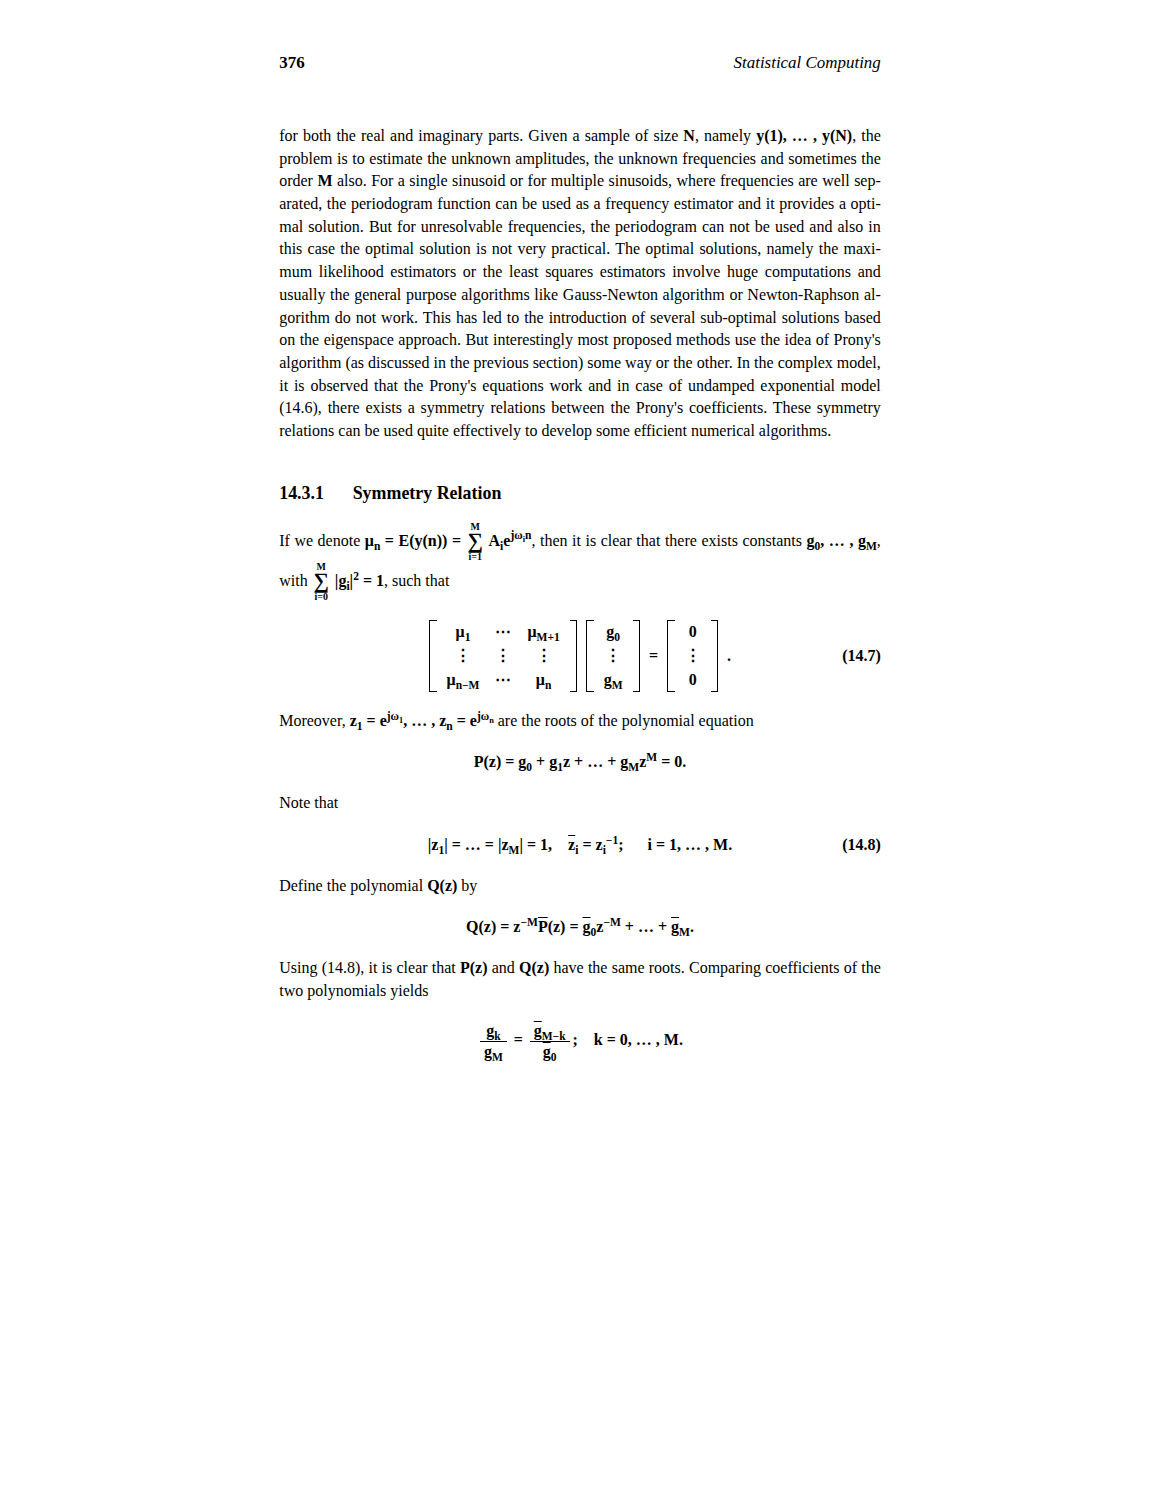376 Statistical Computing
for both the real and imaginary parts. Given a sample of size N, namely y(1), … , y(N), the problem is to estimate the unknown amplitudes, the unknown frequencies and sometimes the order M also. For a single sinusoid or for multiple sinusoids, where frequencies are well separated, the periodogram function can be used as a frequency estimator and it provides a optimal solution. But for unresolvable frequencies, the periodogram can not be used and also in this case the optimal solution is not very practical. The optimal solutions, namely the maximum likelihood estimators or the least squares estimators involve huge computations and usually the general purpose algorithms like Gauss-Newton algorithm or Newton-Raphson algorithm do not work. This has led to the introduction of several sub-optimal solutions based on the eigenspace approach. But interestingly most proposed methods use the idea of Prony's algorithm (as discussed in the previous section) some way or the other. In the complex model, it is observed that the Prony's equations work and in case of undamped exponential model (14.6), there exists a symmetry relations between the Prony's coefficients. These symmetry relations can be used quite effectively to develop some efficient numerical algorithms.
14.3.1 Symmetry Relation
If we denote μn = E(y(n)) = M∑i=1 Aiejωin, then it is clear that there exists constants g0, … , gM, with M∑i=0 |gi|2 = 1, such that
| μ 1 | ⋯ | μ M+1 |
| ⋮ | ⋮ | ⋮ |
| μ n−M | ⋯ | μ n |
| g 0 |
| ⋮ |
| g M |
=
| 0 |
| ⋮ |
| 0 |
. (14.7)
Moreover, z1 = ejω1, … , zn = ejωn are the roots of the polynomial equation
P(z) = g0 + g1z + … + gMzM = 0.
Note that
|z1| = … = |zM| = 1, zi = zi−1; i = 1, … , M. (14.8)
Define the polynomial Q(z) by
Q(z) = z−MP(z) = g0z−M + … + gM.
Using (14.8), it is clear that P(z) and Q(z) have the same roots. Comparing coefficients of the two polynomials yields
gk gM = gM−k g0; k = 0, … , M.